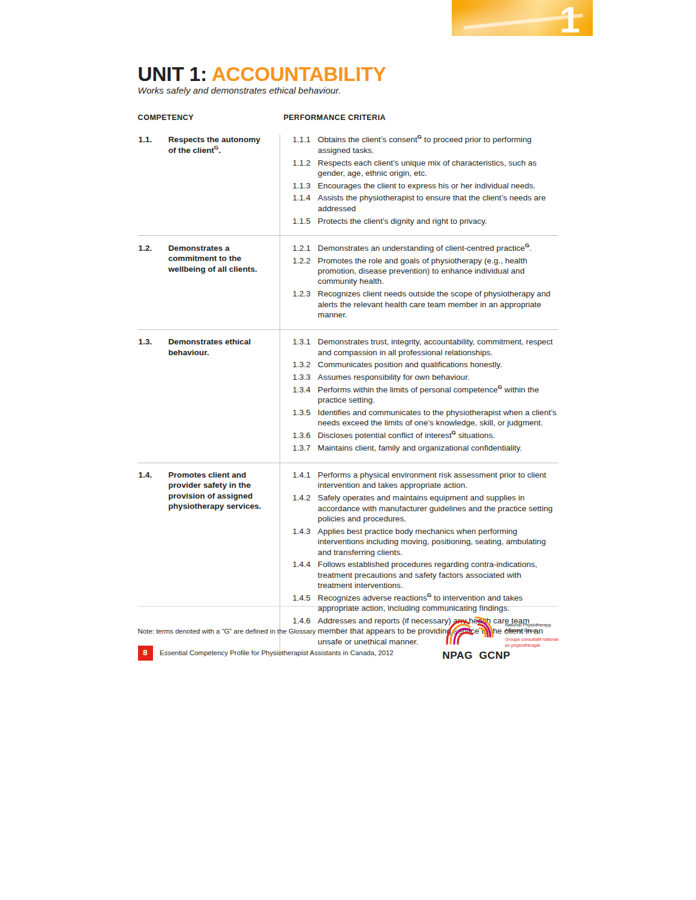1
UNIT 1: ACCOUNTABILITY
Works safely and demonstrates ethical behaviour.
| COMPETENCY | PERFORMANCE CRITERIA |
| --- | --- |
| 1.1. | Respects the autonomy of the client G . | 1.1.1 Obtains the client’s consent G to proceed prior to performing assigned tasks. 1.1.2 Respects each client’s unique mix of characteristics, such as gender, age, ethnic origin, etc. 1.1.3 Encourages the client to express his or her individual needs. 1.1.4 Assists the physiotherapist to ensure that the client’s needs are addressed 1.1.5 Protects the client’s dignity and right to privacy. |
| 1.2. | Demonstrates a commitment to the wellbeing of all clients. | 1.2.1 Demonstrates an understanding of client-centred practice G . 1.2.2 Promotes the role and goals of physiotherapy (e.g., health promotion, disease prevention) to enhance individual and community health. 1.2.3 Recognizes client needs outside the scope of physiotherapy and alerts the relevant health care team member in an appropriate manner. |
| 1.3. | Demonstrates ethical behaviour. | 1.3.1 Demonstrates trust, integrity, accountability, commitment, respect and compassion in all professional relationships. 1.3.2 Communicates position and qualifications honestly. 1.3.3 Assumes responsibility for own behaviour. 1.3.4 Performs within the limits of personal competence G within the practice setting. 1.3.5 Identifies and communicates to the physiotherapist when a client’s needs exceed the limits of one’s knowledge, skill, or judgment. 1.3.6 Discloses potential conflict of interest G situations. 1.3.7 Maintains client, family and organizational confidentiality. |
| 1.4. | Promotes client and provider safety in the provision of assigned physiotherapy services. | 1.4.1 Performs a physical environment risk assessment prior to client intervention and takes appropriate action. 1.4.2 Safely operates and maintains equipment and supplies in accordance with manufacturer guidelines and the practice setting policies and procedures. 1.4.3 Applies best practice body mechanics when performing interventions including moving, positioning, seating, ambulating and transferring clients. 1.4.4 Follows established procedures regarding contra-indications, treatment precautions and safety factors associated with treatment interventions. 1.4.5 Recognizes adverse reactions G to intervention and takes appropriate action, including communicating findings. 1.4.6 Addresses and reports (if necessary) any health care team member that appears to be providing service to the client in an unsafe or unethical manner. |
Note: terms denoted with a “G” are defined in the Glossary
8 Essential Competency Profile for Physiotherapist Assistants in Canada, 2012
National Physiotherapy
Advisory Group
Groupe consultatif national
en physiothérapie
NPAG GCNP